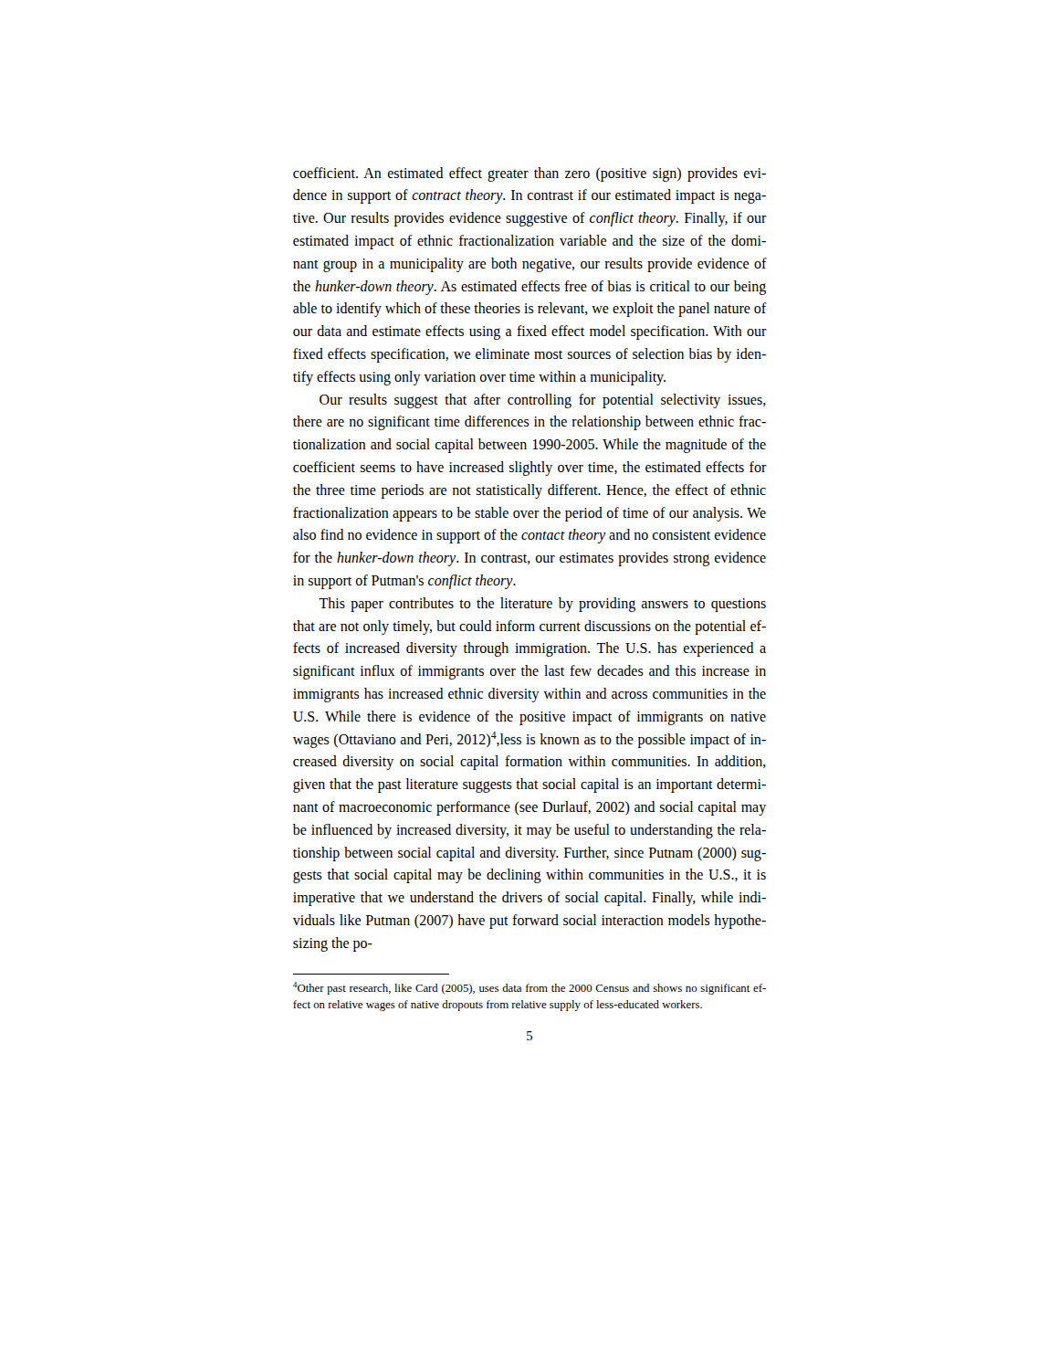coefficient. An estimated effect greater than zero (positive sign) provides evidence in support of contract theory. In contrast if our estimated impact is negative. Our results provides evidence suggestive of conflict theory. Finally, if our estimated impact of ethnic fractionalization variable and the size of the dominant group in a municipality are both negative, our results provide evidence of the hunker-down theory. As estimated effects free of bias is critical to our being able to identify which of these theories is relevant, we exploit the panel nature of our data and estimate effects using a fixed effect model specification. With our fixed effects specification, we eliminate most sources of selection bias by identify effects using only variation over time within a municipality.
Our results suggest that after controlling for potential selectivity issues, there are no significant time differences in the relationship between ethnic fractionalization and social capital between 1990-2005. While the magnitude of the coefficient seems to have increased slightly over time, the estimated effects for the three time periods are not statistically different. Hence, the effect of ethnic fractionalization appears to be stable over the period of time of our analysis. We also find no evidence in support of the contact theory and no consistent evidence for the hunker-down theory. In contrast, our estimates provides strong evidence in support of Putman's conflict theory.
This paper contributes to the literature by providing answers to questions that are not only timely, but could inform current discussions on the potential effects of increased diversity through immigration. The U.S. has experienced a significant influx of immigrants over the last few decades and this increase in immigrants has increased ethnic diversity within and across communities in the U.S. While there is evidence of the positive impact of immigrants on native wages (Ottaviano and Peri, 2012)4,less is known as to the possible impact of increased diversity on social capital formation within communities. In addition, given that the past literature suggests that social capital is an important determinant of macroeconomic performance (see Durlauf, 2002) and social capital may be influenced by increased diversity, it may be useful to understanding the relationship between social capital and diversity. Further, since Putnam (2000) suggests that social capital may be declining within communities in the U.S., it is imperative that we understand the drivers of social capital. Finally, while individuals like Putman (2007) have put forward social interaction models hypothesizing the po-
4Other past research, like Card (2005), uses data from the 2000 Census and shows no significant effect on relative wages of native dropouts from relative supply of less-educated workers.
5